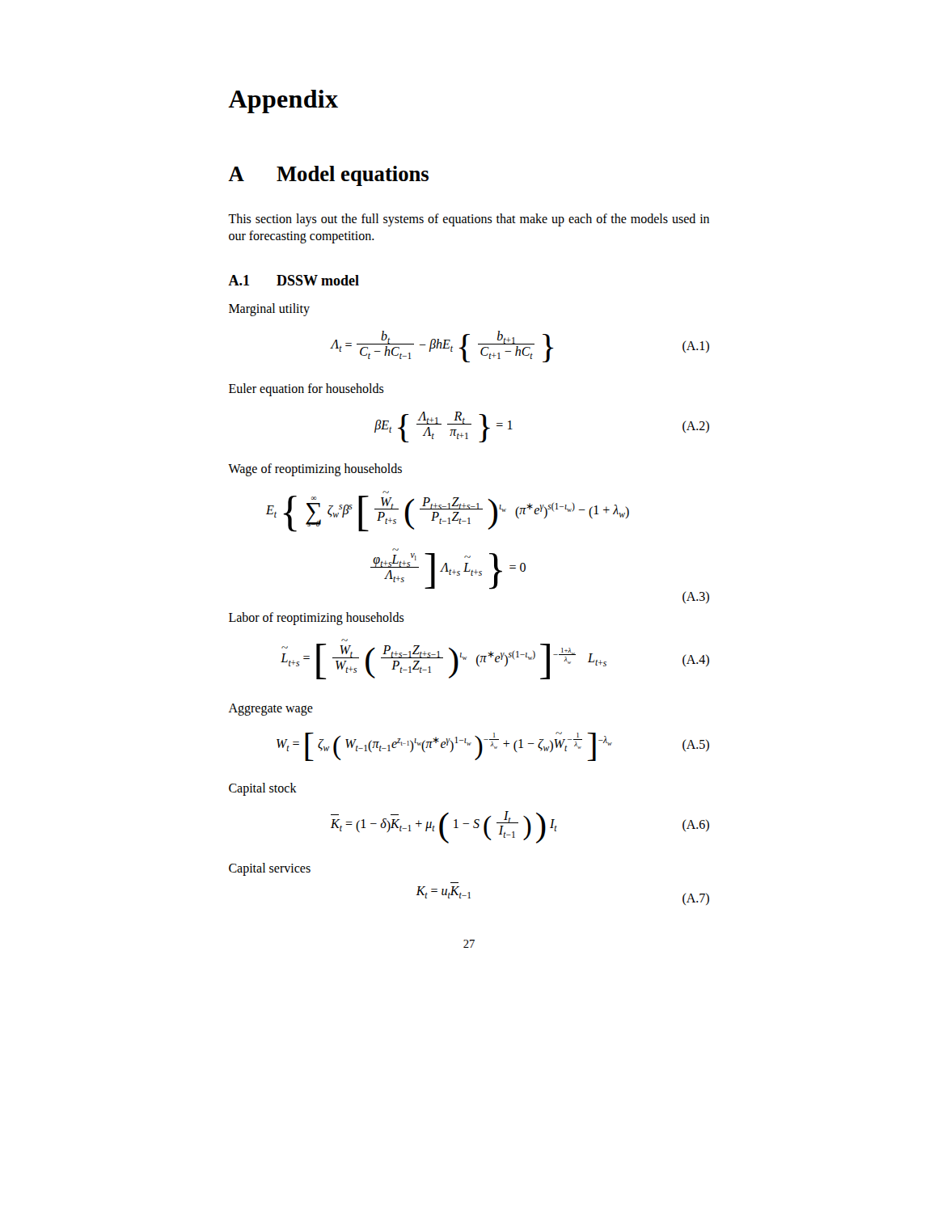Appendix
AModel equations
This section lays out the full systems of equations that make up each of the models used in our forecasting competition.
A.1 DSSW model
Marginal utility
Λt = bt Ct − hCt−1 − βhEt { bt+1 Ct+1 − hCt }
(A.1)
Euler equation for households
βEt { Λt+1 Λt Rt πt+1 } = 1
(A.2)
Wage of reoptimizing households
Et { ∞ ∑ s=0 ζwsβs [ Wt Pt+s ( Pt+s−1Zt+s−1 Pt−1Zt−1 )ιw (π∗eγ)s(1−ιw) − (1 + λw) φt+sLt+sνl Λt+s ] Λt+s Lt+s } = 0
(A.3)
Labor of reoptimizing households
Lt+s = [ Wt Wt+s ( Pt+s−1Zt+s−1 Pt−1Zt−1 )ιw (π∗eγ)s(1−ιw) ]−1+λw λw Lt+s
(A.4)
Aggregate wage
Wt = [ ζw ( Wt−1(πt−1ezt−1)ιw(π∗eγ)1−ιw )−1 λw + (1 − ζw) Wt−1 λw ]−λw
(A.5)
Capital stock
Kt = (1 − δ) Kt−1 + μt ( 1 − S ( It It−1 ) ) It
(A.6)
Capital services
Kt = ut Kt−1
(A.7)
27